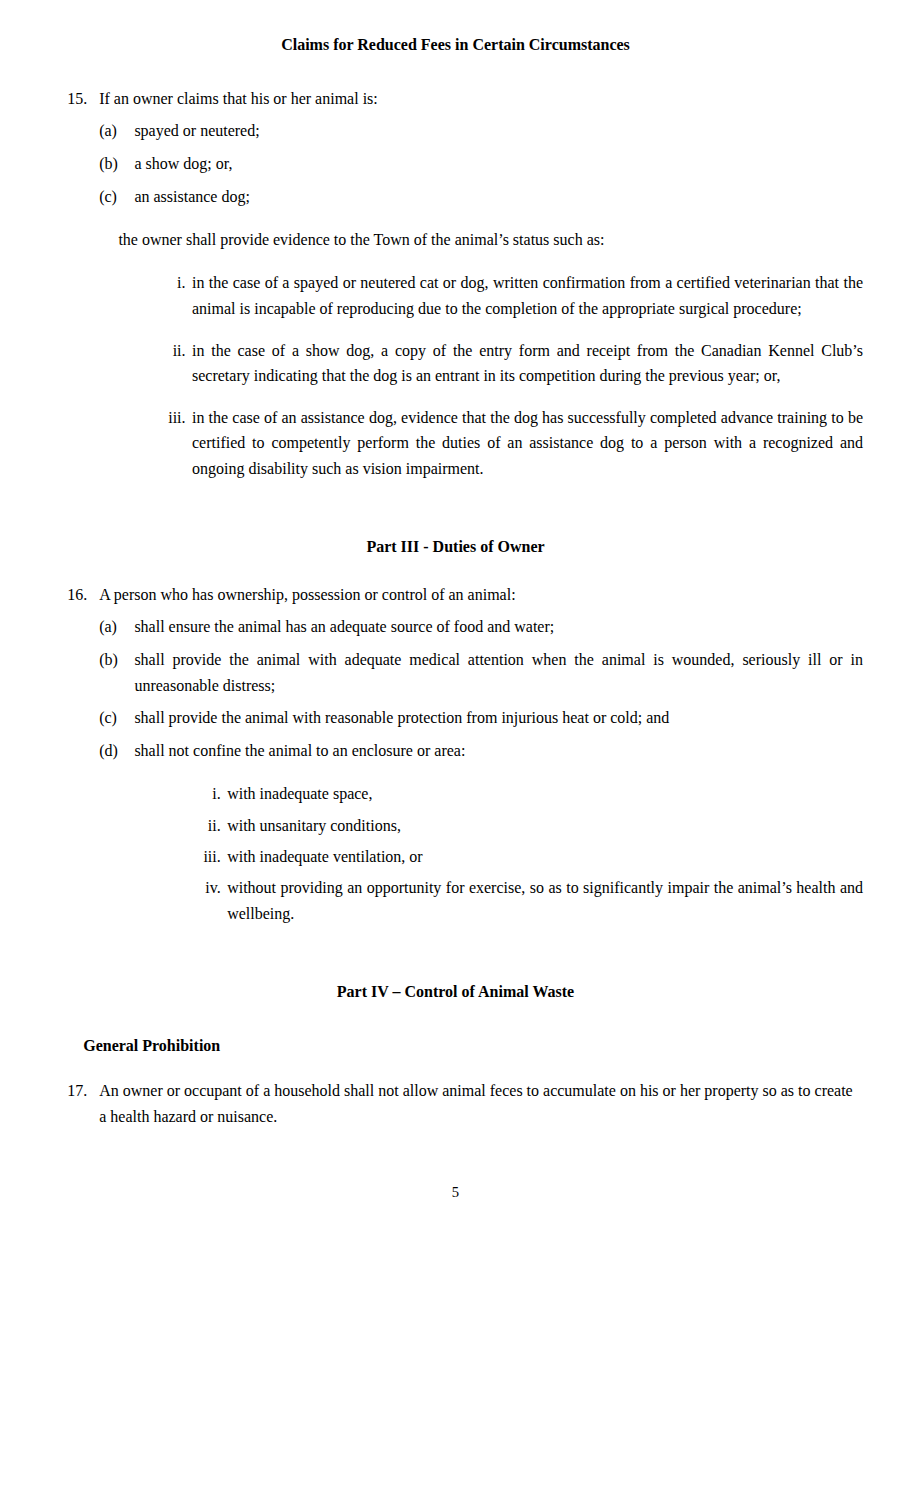Claims for Reduced Fees in Certain Circumstances
15.
If an owner claims that his or her animal is:
(a) spayed or neutered;
(b) a show dog; or,
(c) an assistance dog;
the owner shall provide evidence to the Town of the animal’s status such as:
i. in the case of a spayed or neutered cat or dog, written confirmation from a certified veterinarian that the animal is incapable of reproducing due to the completion of the appropriate surgical procedure;
ii. in the case of a show dog, a copy of the entry form and receipt from the Canadian Kennel Club’s secretary indicating that the dog is an entrant in its competition during the previous year; or,
iii. in the case of an assistance dog, evidence that the dog has successfully completed advance training to be certified to competently perform the duties of an assistance dog to a person with a recognized and ongoing disability such as vision impairment.
Part III - Duties of Owner
16.
A person who has ownership, possession or control of an animal:
(a) shall ensure the animal has an adequate source of food and water;
(b) shall provide the animal with adequate medical attention when the animal is wounded, seriously ill or in unreasonable distress;
(c) shall provide the animal with reasonable protection from injurious heat or cold; and
(d) shall not confine the animal to an enclosure or area:
i. with inadequate space,
ii. with unsanitary conditions,
iii. with inadequate ventilation, or
iv. without providing an opportunity for exercise, so as to significantly impair the animal’s health and wellbeing.
Part IV – Control of Animal Waste
General Prohibition
17.
An owner or occupant of a household shall not allow animal feces to accumulate on his or her property so as to create a health hazard or nuisance.
5